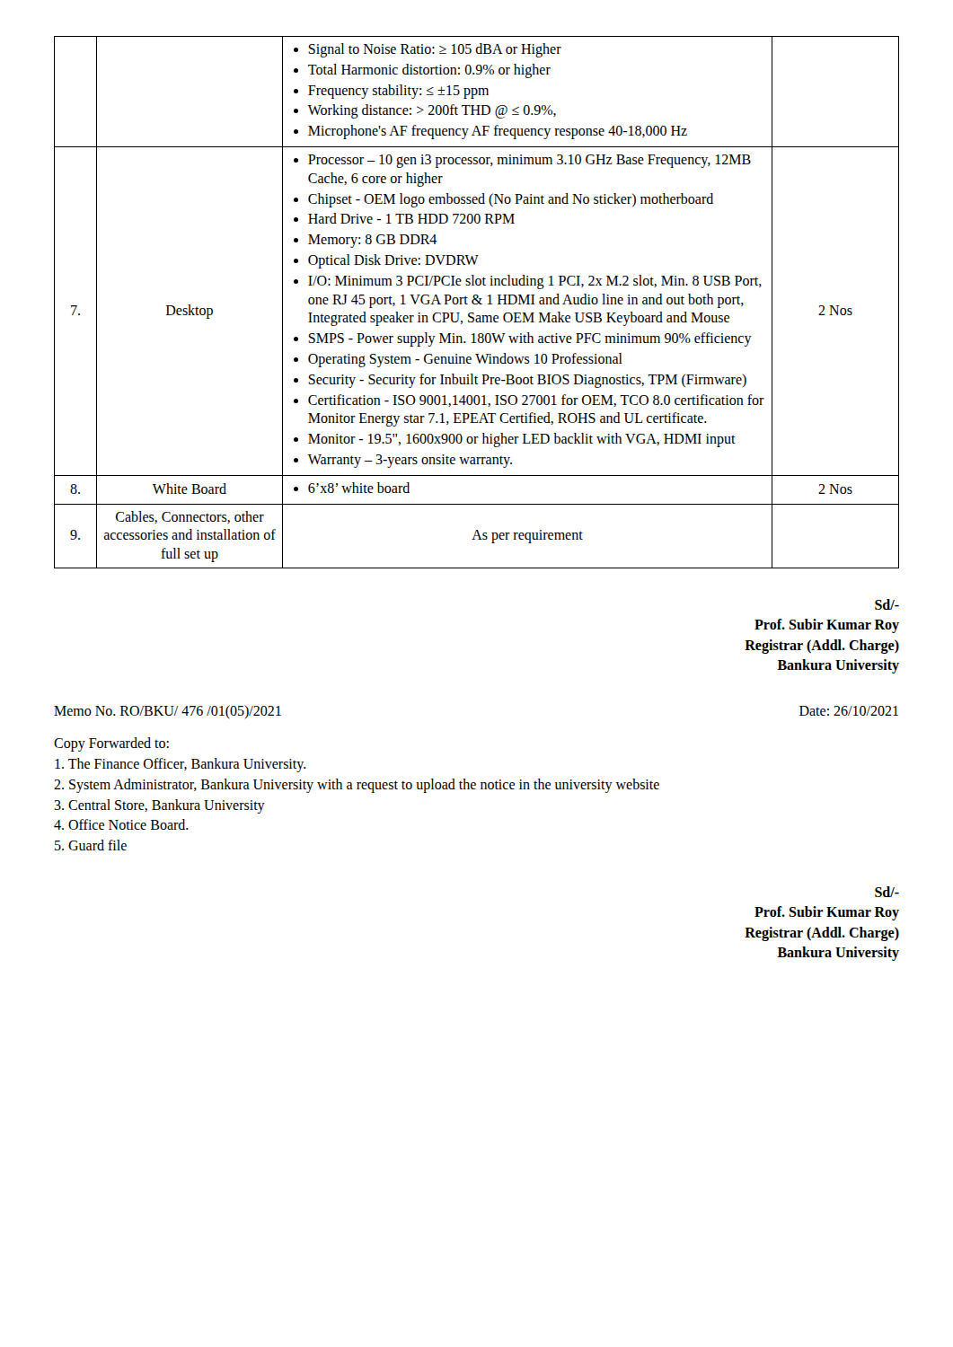| | | Signal to Noise Ratio: ≥ 105 dBA or Higher Total Harmonic distortion: 0.9% or higher Frequency stability: ≤ ±15 ppm Working distance: > 200ft THD @ ≤ 0.9%, Microphone's AF frequency AF frequency response 40-18,000 Hz | |
| 7. | Desktop | Processor – 10 gen i3 processor, minimum 3.10 GHz Base Frequency, 12MB Cache, 6 core or higher Chipset - OEM logo embossed (No Paint and No sticker) motherboard Hard Drive - 1 TB HDD 7200 RPM Memory: 8 GB DDR4 Optical Disk Drive: DVDRW I/O: Minimum 3 PCI/PCIe slot including 1 PCI, 2x M.2 slot, Min. 8 USB Port, one RJ 45 port, 1 VGA Port & 1 HDMI and Audio line in and out both port, Integrated speaker in CPU, Same OEM Make USB Keyboard and Mouse SMPS - Power supply Min. 180W with active PFC minimum 90% efficiency Operating System - Genuine Windows 10 Professional Security - Security for Inbuilt Pre-Boot BIOS Diagnostics, TPM (Firmware) Certification - ISO 9001,14001, ISO 27001 for OEM, TCO 8.0 certification for Monitor Energy star 7.1, EPEAT Certified, ROHS and UL certificate. Monitor - 19.5", 1600x900 or higher LED backlit with VGA, HDMI input Warranty – 3-years onsite warranty. | 2 Nos |
| 8. | White Board | 6’x8’ white board | 2 Nos |
| 9. | Cables, Connectors, other accessories and installation of full set up | As per requirement | |
Sd/-
Prof. Subir Kumar Roy
Registrar (Addl. Charge)
Bankura University
Memo No. RO/BKU/ 476 /01(05)/2021 Date: 26/10/2021
Copy Forwarded to:
1. The Finance Officer, Bankura University.
2. System Administrator, Bankura University with a request to upload the notice in the university website
3. Central Store, Bankura University
4. Office Notice Board.
5. Guard file
Sd/-
Prof. Subir Kumar Roy
Registrar (Addl. Charge)
Bankura University